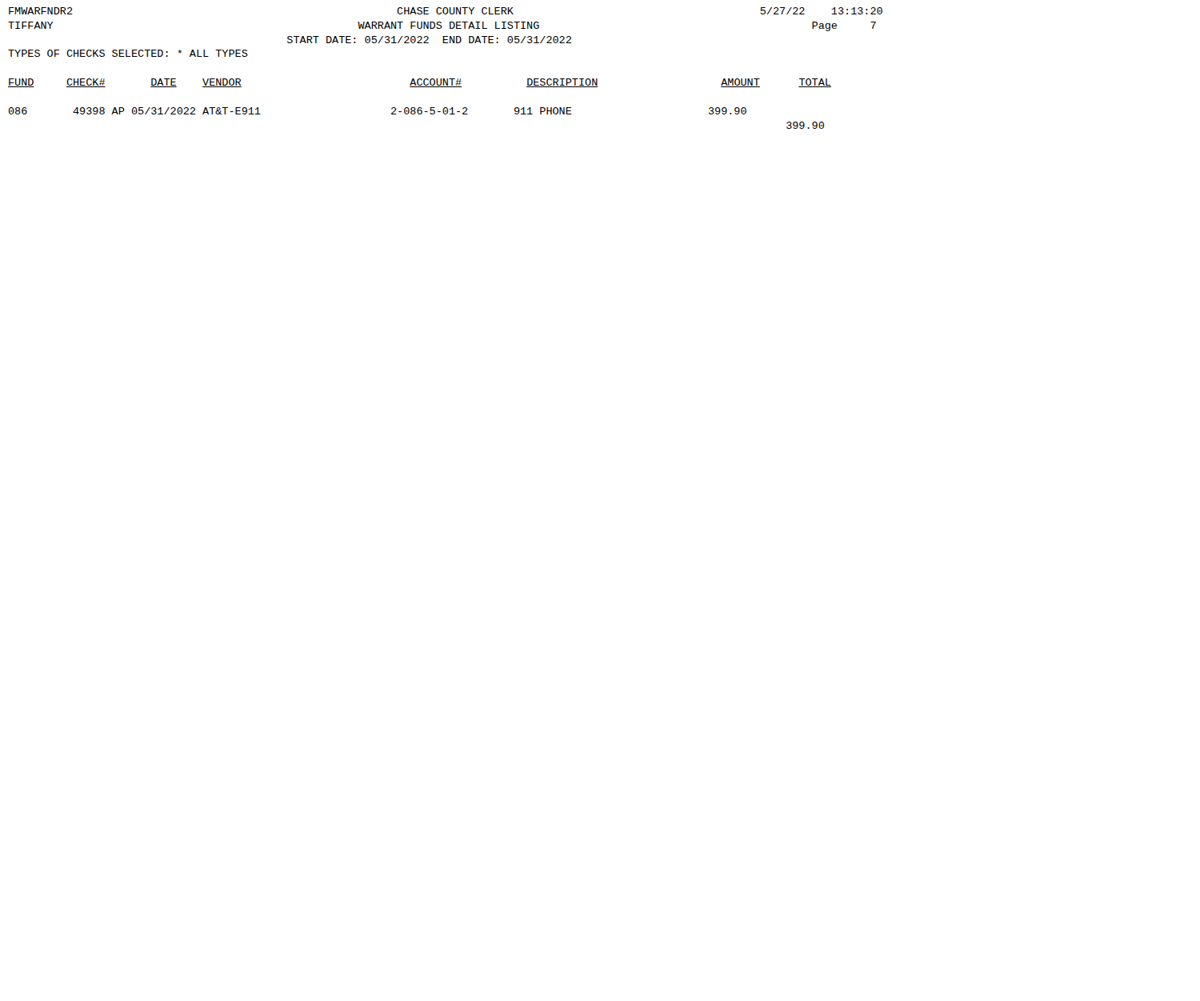FMWARFNDR2 CHASE COUNTY CLERK 5/27/22 13:13:20 TIFFANY WARRANT FUNDS DETAIL LISTING Page 7 START DATE: 05/31/2022 END DATE: 05/31/2022 TYPES OF CHECKS SELECTED: * ALL TYPES FUND CHECK# DATE VENDOR ACCOUNT# DESCRIPTION AMOUNT TOTAL 086 49398 AP 05/31/2022 AT&T-E911 2-086-5-01-2 911 PHONE 399.90 399.90